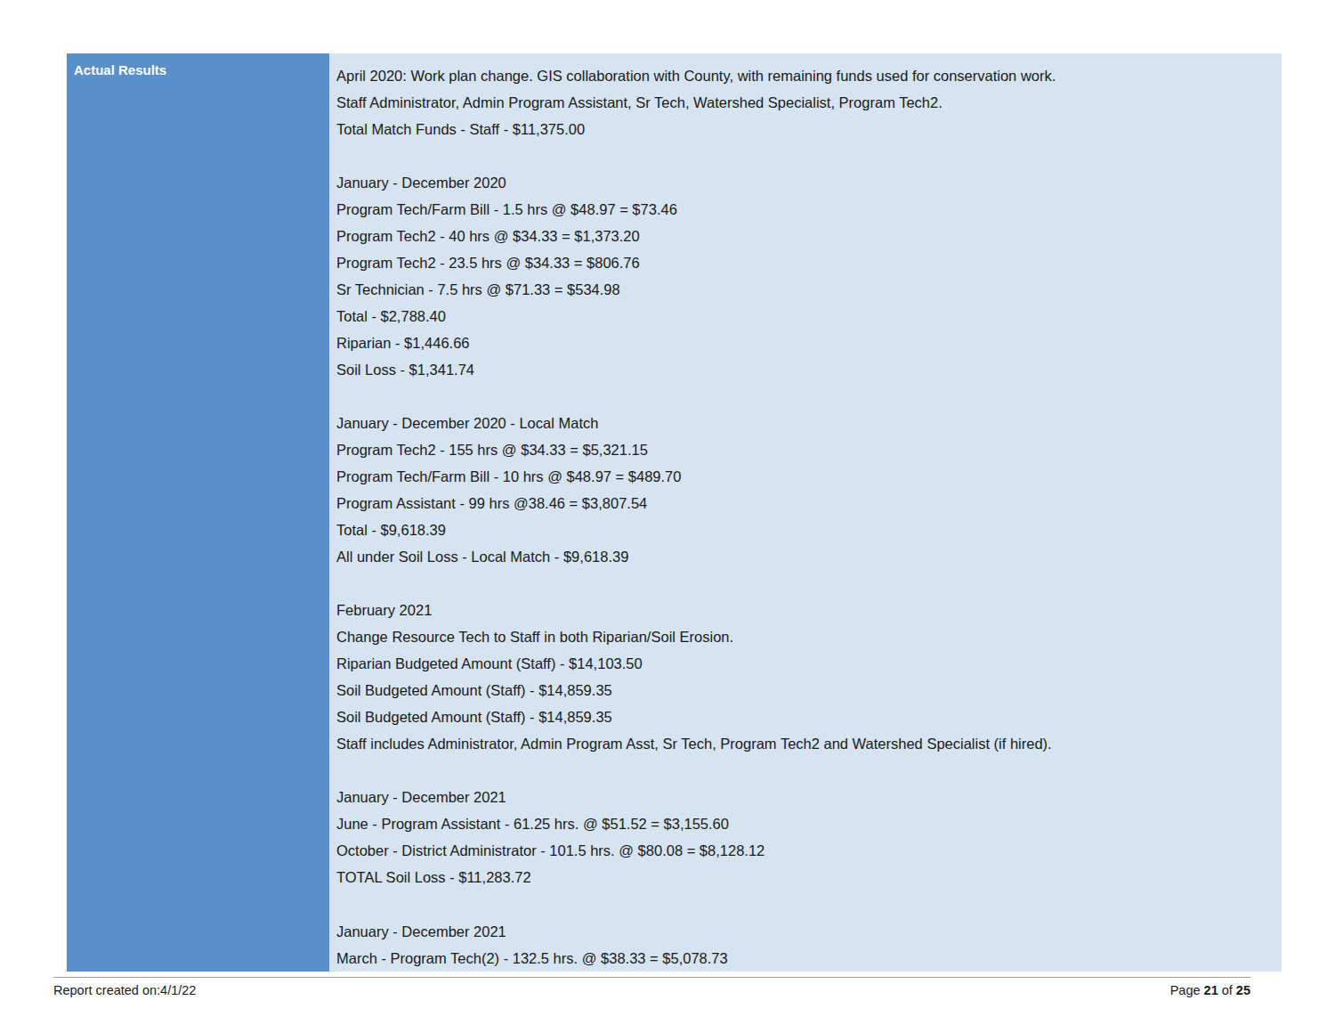Actual Results
April 2020: Work plan change. GIS collaboration with County, with remaining funds used for conservation work.
Staff Administrator, Admin Program Assistant, Sr Tech, Watershed Specialist, Program Tech2.
Total Match Funds - Staff - $11,375.00
January - December 2020
Program Tech/Farm Bill - 1.5 hrs @ $48.97 = $73.46
Program Tech2 - 40 hrs @ $34.33 = $1,373.20
Program Tech2 - 23.5 hrs @ $34.33 = $806.76
Sr Technician - 7.5 hrs @ $71.33 = $534.98
Total - $2,788.40
Riparian - $1,446.66
Soil Loss - $1,341.74
January - December 2020 - Local Match
Program Tech2 - 155 hrs @ $34.33 = $5,321.15
Program Tech/Farm Bill - 10 hrs @ $48.97 = $489.70
Program Assistant - 99 hrs @38.46 = $3,807.54
Total - $9,618.39
All under Soil Loss - Local Match - $9,618.39
February 2021
Change Resource Tech to Staff in both Riparian/Soil Erosion.
Riparian Budgeted Amount (Staff) - $14,103.50
Soil Budgeted Amount (Staff) - $14,859.35
Soil Budgeted Amount (Staff) - $14,859.35
Staff includes Administrator, Admin Program Asst, Sr Tech, Program Tech2 and Watershed Specialist (if hired).
January - December 2021
June - Program Assistant - 61.25 hrs. @ $51.52 = $3,155.60
October - District Administrator - 101.5 hrs. @ $80.08 = $8,128.12
TOTAL Soil Loss - $11,283.72
January - December 2021
March - Program Tech(2) - 132.5 hrs. @ $38.33 = $5,078.73
Report created on:4/1/22
Page 21 of 25